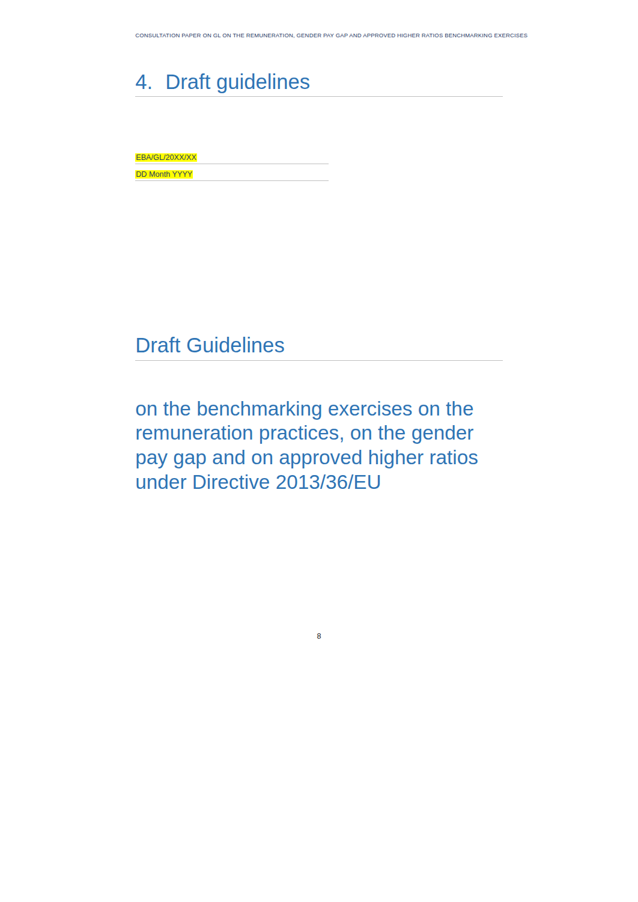Consultation paper on GL on the remuneration, gender pay gap and approved higher ratios benchmarking exercises
4. Draft guidelines
EBA/GL/20XX/XX
DD Month YYYY
Draft Guidelines
on the benchmarking exercises on the remuneration practices, on the gender pay gap and on approved higher ratios under Directive 2013/36/EU
8